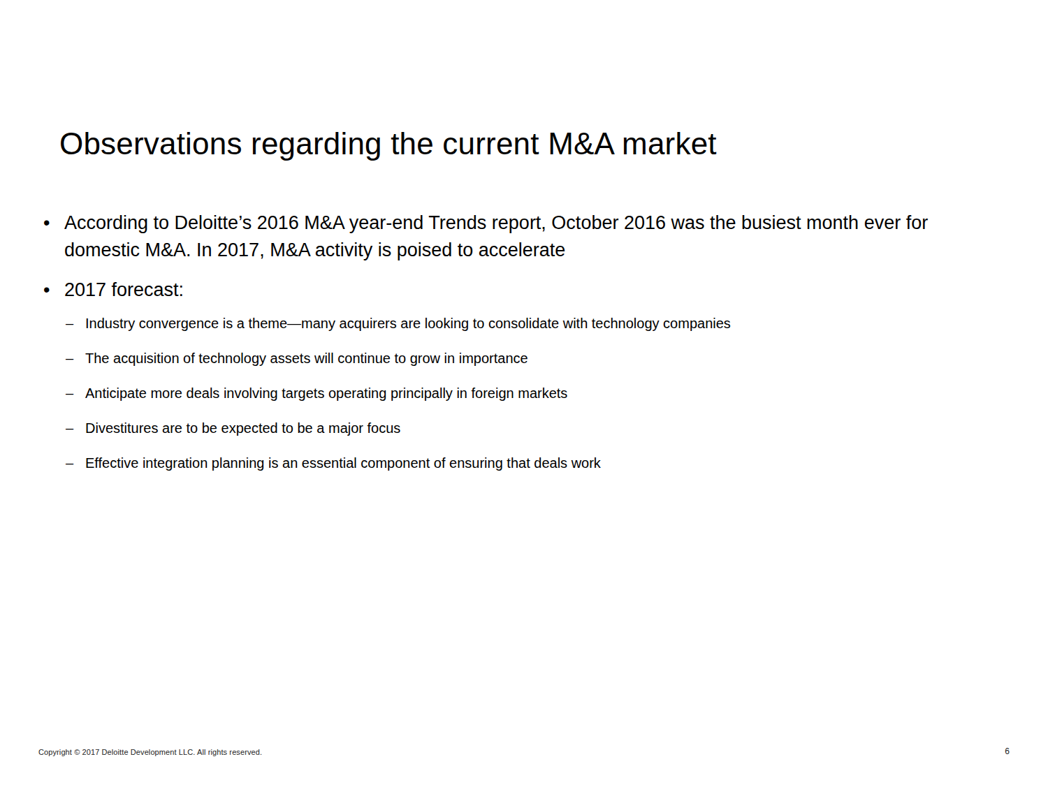Observations regarding the current M&A market
According to Deloitte’s 2016 M&A year-end Trends report, October 2016 was the busiest month ever for domestic M&A. In 2017, M&A activity is poised to accelerate
2017 forecast:
Industry convergence is a theme—many acquirers are looking to consolidate with technology companies
The acquisition of technology assets will continue to grow in importance
Anticipate more deals involving targets operating principally in foreign markets
Divestitures are to be expected to be a major focus
Effective integration planning is an essential component of ensuring that deals work
Copyright © 2017 Deloitte Development LLC. All rights reserved.
6